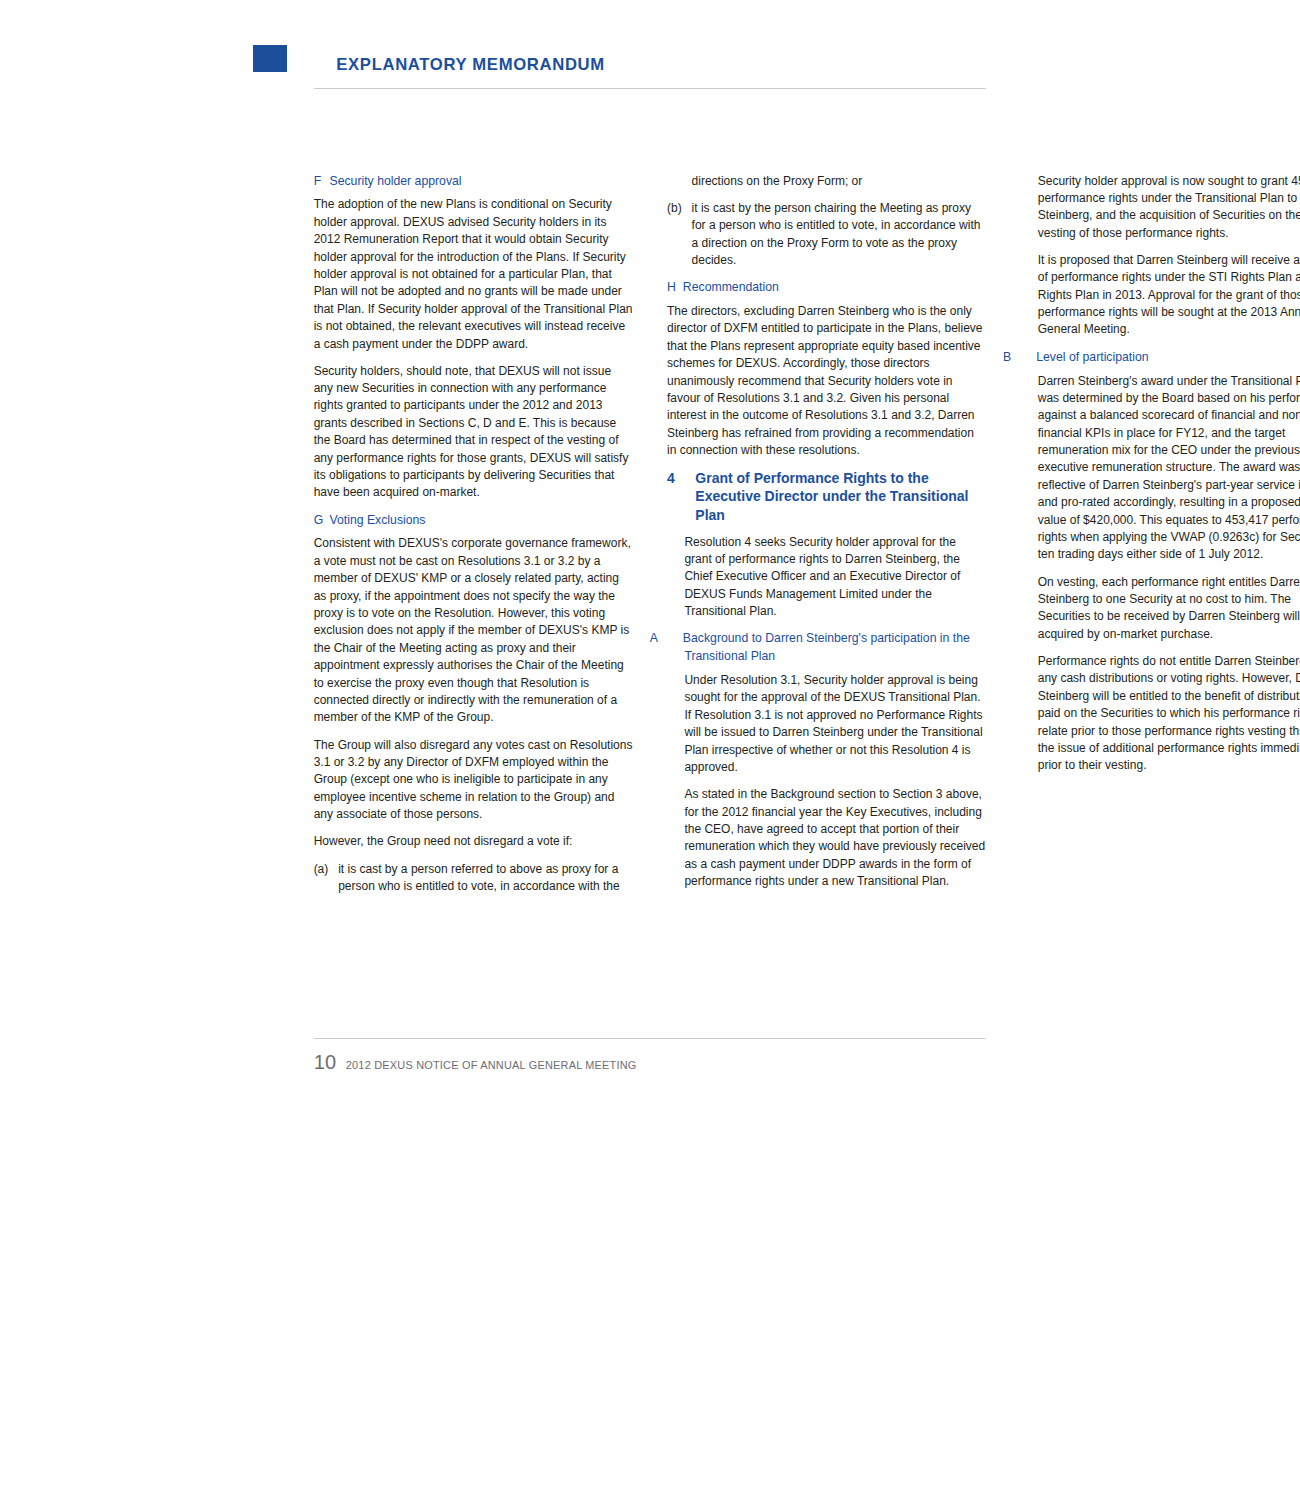EXPLANATORY MEMORANDUM
FSecurity holder approval
The adoption of the new Plans is conditional on Security holder approval. DEXUS advised Security holders in its 2012 Remuneration Report that it would obtain Security holder approval for the introduction of the Plans. If Security holder approval is not obtained for a particular Plan, that Plan will not be adopted and no grants will be made under that Plan. If Security holder approval of the Transitional Plan is not obtained, the relevant executives will instead receive a cash payment under the DDPP award.
Security holders, should note, that DEXUS will not issue any new Securities in connection with any performance rights granted to participants under the 2012 and 2013 grants described in Sections C, D and E. This is because the Board has determined that in respect of the vesting of any performance rights for those grants, DEXUS will satisfy its obligations to participants by delivering Securities that have been acquired on-market.
GVoting Exclusions
Consistent with DEXUS's corporate governance framework, a vote must not be cast on Resolutions 3.1 or 3.2 by a member of DEXUS' KMP or a closely related party, acting as proxy, if the appointment does not specify the way the proxy is to vote on the Resolution. However, this voting exclusion does not apply if the member of DEXUS's KMP is the Chair of the Meeting acting as proxy and their appointment expressly authorises the Chair of the Meeting to exercise the proxy even though that Resolution is connected directly or indirectly with the remuneration of a member of the KMP of the Group.
The Group will also disregard any votes cast on Resolutions 3.1 or 3.2 by any Director of DXFM employed within the Group (except one who is ineligible to participate in any employee incentive scheme in relation to the Group) and any associate of those persons.
However, the Group need not disregard a vote if:
(a)
it is cast by a person referred to above as proxy for a person who is entitled to vote, in accordance with the directions on the Proxy Form; or
(b)
it is cast by the person chairing the Meeting as proxy for a person who is entitled to vote, in accordance with a direction on the Proxy Form to vote as the proxy decides.
HRecommendation
The directors, excluding Darren Steinberg who is the only director of DXFM entitled to participate in the Plans, believe that the Plans represent appropriate equity based incentive schemes for DEXUS. Accordingly, those directors unanimously recommend that Security holders vote in favour of Resolutions 3.1 and 3.2. Given his personal interest in the outcome of Resolutions 3.1 and 3.2, Darren Steinberg has refrained from providing a recommendation in connection with these resolutions.
4 Grant of Performance Rights to the Executive Director under the Transitional Plan
Resolution 4 seeks Security holder approval for the grant of performance rights to Darren Steinberg, the Chief Executive Officer and an Executive Director of DEXUS Funds Management Limited under the Transitional Plan.
ABackground to Darren Steinberg's participation in the Transitional Plan
Under Resolution 3.1, Security holder approval is being sought for the approval of the DEXUS Transitional Plan. If Resolution 3.1 is not approved no Performance Rights will be issued to Darren Steinberg under the Transitional Plan irrespective of whether or not this Resolution 4 is approved.
As stated in the Background section to Section 3 above, for the 2012 financial year the Key Executives, including the CEO, have agreed to accept that portion of their remuneration which they would have previously received as a cash payment under DDPP awards in the form of performance rights under a new Transitional Plan.
Security holder approval is now sought to grant 453,417 performance rights under the Transitional Plan to Darren Steinberg, and the acquisition of Securities on the vesting of those performance rights.
It is proposed that Darren Steinberg will receive a grant of performance rights under the STI Rights Plan and LTI Rights Plan in 2013. Approval for the grant of those performance rights will be sought at the 2013 Annual General Meeting.
BLevel of participation
Darren Steinberg's award under the Transitional Plan was determined by the Board based on his performance against a balanced scorecard of financial and non-financial KPIs in place for FY12, and the target remuneration mix for the CEO under the previous executive remuneration structure. The award was reflective of Darren Steinberg's part-year service in FY12 and pro-rated accordingly, resulting in a proposed grant value of $420,000. This equates to 453,417 performance rights when applying the VWAP (0.9263c) for Securities ten trading days either side of 1 July 2012.
On vesting, each performance right entitles Darren Steinberg to one Security at no cost to him. The Securities to be received by Darren Steinberg will be acquired by on-market purchase.
Performance rights do not entitle Darren Steinberg to any cash distributions or voting rights. However, Darren Steinberg will be entitled to the benefit of distributions paid on the Securities to which his performance rights relate prior to those performance rights vesting through the issue of additional performance rights immediately prior to their vesting.
102012 DEXUS NOTICE OF ANNUAL GENERAL MEETING